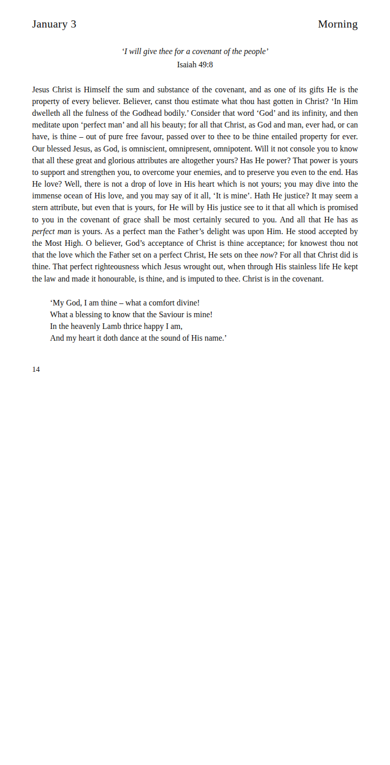January 3 Morning
‘I will give thee for a covenant of the people’ Isaiah 49:8
Jesus Christ is Himself the sum and substance of the covenant, and as one of its gifts He is the property of every believer. Believer, canst thou estimate what thou hast gotten in Christ? ‘In Him dwelleth all the fulness of the Godhead bodily.’ Consider that word ‘God’ and its infinity, and then meditate upon ‘perfect man’ and all his beauty; for all that Christ, as God and man, ever had, or can have, is thine – out of pure free favour, passed over to thee to be thine entailed property for ever. Our blessed Jesus, as God, is omniscient, omnipresent, omnipotent. Will it not console you to know that all these great and glorious attributes are altogether yours? Has He power? That power is yours to support and strengthen you, to overcome your enemies, and to preserve you even to the end. Has He love? Well, there is not a drop of love in His heart which is not yours; you may dive into the immense ocean of His love, and you may say of it all, ‘It is mine’. Hath He justice? It may seem a stern attribute, but even that is yours, for He will by His justice see to it that all which is promised to you in the covenant of grace shall be most certainly secured to you. And all that He has as perfect man is yours. As a perfect man the Father’s delight was upon Him. He stood accepted by the Most High. O believer, God’s acceptance of Christ is thine acceptance; for knowest thou not that the love which the Father set on a perfect Christ, He sets on thee now? For all that Christ did is thine. That perfect righteousness which Jesus wrought out, when through His stainless life He kept the law and made it honourable, is thine, and is imputed to thee. Christ is in the covenant.
‘My God, I am thine – what a comfort divine!
What a blessing to know that the Saviour is mine!
In the heavenly Lamb thrice happy I am,
And my heart it doth dance at the sound of His name.’
14